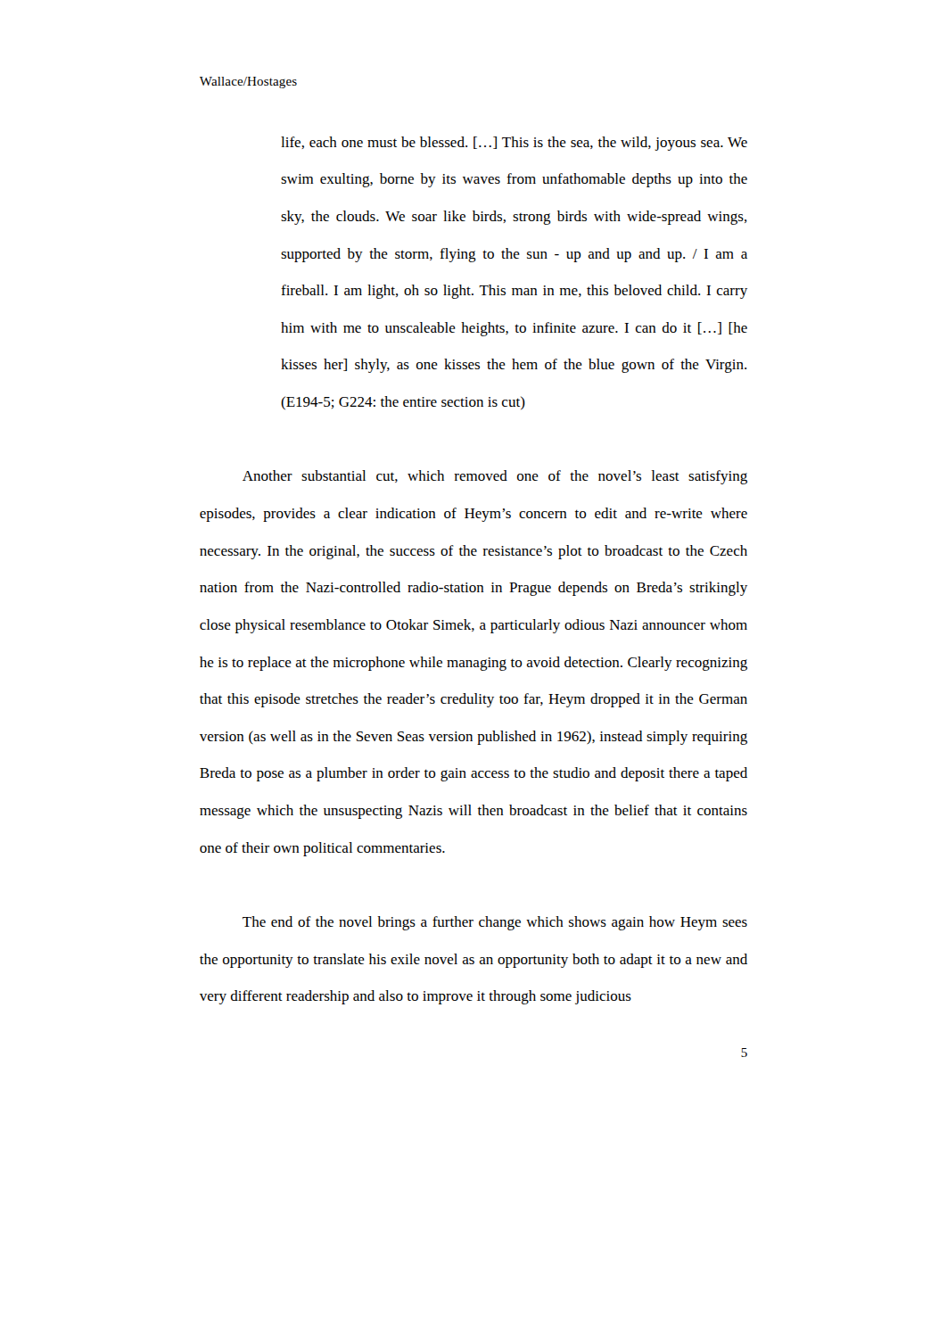Wallace/Hostages
life, each one must be blessed. […] This is the sea, the wild, joyous sea. We swim exulting, borne by its waves from unfathomable depths up into the sky, the clouds. We soar like birds, strong birds with wide-spread wings, supported by the storm, flying to the sun - up and up and up. / I am a fireball. I am light, oh so light. This man in me, this beloved child. I carry him with me to unscaleable heights, to infinite azure. I can do it […] [he kisses her] shyly, as one kisses the hem of the blue gown of the Virgin. (E194-5; G224: the entire section is cut)
Another substantial cut, which removed one of the novel’s least satisfying episodes, provides a clear indication of Heym’s concern to edit and re-write where necessary. In the original, the success of the resistance’s plot to broadcast to the Czech nation from the Nazi-controlled radio-station in Prague depends on Breda’s strikingly close physical resemblance to Otokar Simek, a particularly odious Nazi announcer whom he is to replace at the microphone while managing to avoid detection. Clearly recognizing that this episode stretches the reader’s credulity too far, Heym dropped it in the German version (as well as in the Seven Seas version published in 1962), instead simply requiring Breda to pose as a plumber in order to gain access to the studio and deposit there a taped message which the unsuspecting Nazis will then broadcast in the belief that it contains one of their own political commentaries.
The end of the novel brings a further change which shows again how Heym sees the opportunity to translate his exile novel as an opportunity both to adapt it to a new and very different readership and also to improve it through some judicious
5